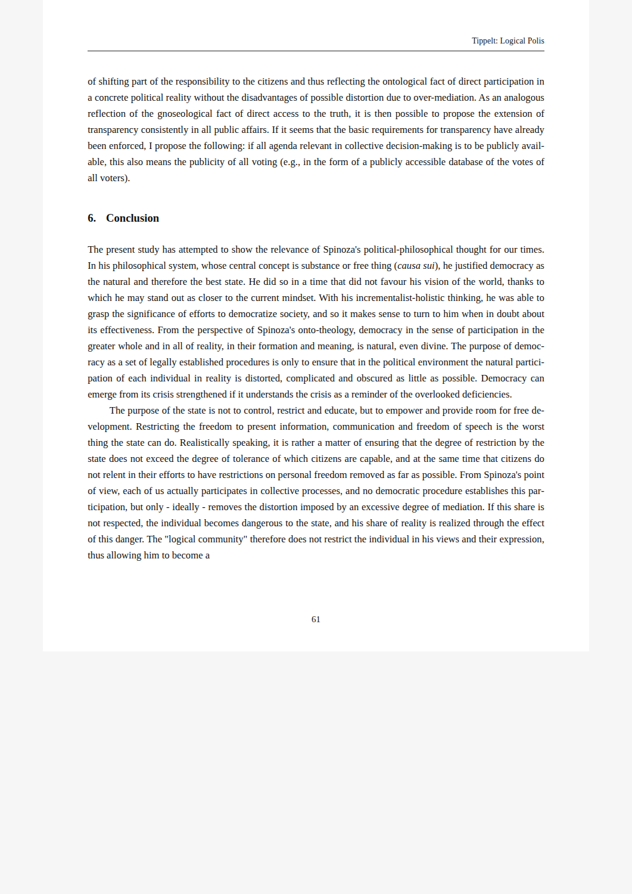Tippelt: Logical Polis
of shifting part of the responsibility to the citizens and thus reflecting the ontological fact of direct participation in a concrete political reality without the disadvantages of possible distortion due to over-mediation. As an analogous reflection of the gnoseological fact of direct access to the truth, it is then possible to propose the extension of transparency consistently in all public affairs. If it seems that the basic requirements for transparency have already been enforced, I propose the following: if all agenda relevant in collective decision-making is to be publicly available, this also means the publicity of all voting (e.g., in the form of a publicly accessible database of the votes of all voters).
6. Conclusion
The present study has attempted to show the relevance of Spinoza's political-philosophical thought for our times. In his philosophical system, whose central concept is substance or free thing (causa sui), he justified democracy as the natural and therefore the best state. He did so in a time that did not favour his vision of the world, thanks to which he may stand out as closer to the current mindset. With his incrementalist-holistic thinking, he was able to grasp the significance of efforts to democratize society, and so it makes sense to turn to him when in doubt about its effectiveness. From the perspective of Spinoza's onto-theology, democracy in the sense of participation in the greater whole and in all of reality, in their formation and meaning, is natural, even divine. The purpose of democracy as a set of legally established procedures is only to ensure that in the political environment the natural participation of each individual in reality is distorted, complicated and obscured as little as possible. Democracy can emerge from its crisis strengthened if it understands the crisis as a reminder of the overlooked deficiencies.
The purpose of the state is not to control, restrict and educate, but to empower and provide room for free development. Restricting the freedom to present information, communication and freedom of speech is the worst thing the state can do. Realistically speaking, it is rather a matter of ensuring that the degree of restriction by the state does not exceed the degree of tolerance of which citizens are capable, and at the same time that citizens do not relent in their efforts to have restrictions on personal freedom removed as far as possible. From Spinoza's point of view, each of us actually participates in collective processes, and no democratic procedure establishes this participation, but only - ideally - removes the distortion imposed by an excessive degree of mediation. If this share is not respected, the individual becomes dangerous to the state, and his share of reality is realized through the effect of this danger. The "logical community" therefore does not restrict the individual in his views and their expression, thus allowing him to become a
61